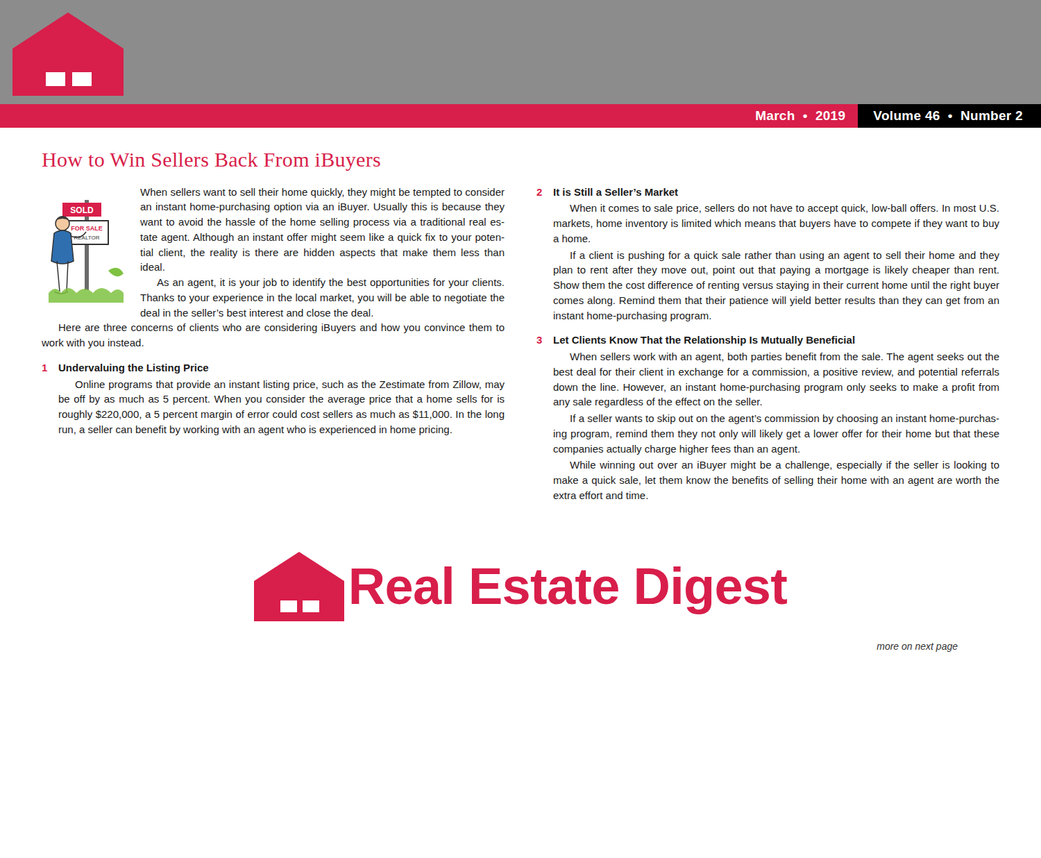March • 2019
Volume 46 • Number 2
How to Win Sellers Back From iBuyers
SOLD FOR SALE REALTOR When sellers want to sell their home quickly, they might be tempted to consider an instant home-purchasing option via an iBuyer. Usually this is because they want to avoid the hassle of the home selling process via a traditional real estate agent. Although an instant offer might seem like a quick fix to your potential client, the reality is there are hidden aspects that make them less than ideal.
As an agent, it is your job to identify the best opportunities for your clients. Thanks to your experience in the local market, you will be able to negotiate the deal in the seller’s best interest and close the deal.
Here are three concerns of clients who are considering iBuyers and how you convince them to work with you instead.
1 Undervaluing the Listing Price
Online programs that provide an instant listing price, such as the Zestimate from Zillow, may be off by as much as 5 percent. When you consider the average price that a home sells for is roughly $220,000, a 5 percent margin of error could cost sellers as much as $11,000. In the long run, a seller can benefit by working with an agent who is experienced in home pricing.
2 It is Still a Seller’s Market
When it comes to sale price, sellers do not have to accept quick, low-ball offers. In most U.S. markets, home inventory is limited which means that buyers have to compete if they want to buy a home.
If a client is pushing for a quick sale rather than using an agent to sell their home and they plan to rent after they move out, point out that paying a mortgage is likely cheaper than rent. Show them the cost difference of renting versus staying in their current home until the right buyer comes along. Remind them that their patience will yield better results than they can get from an instant home-purchasing program.
3 Let Clients Know That the Relationship Is Mutually Beneficial
When sellers work with an agent, both parties benefit from the sale. The agent seeks out the best deal for their client in exchange for a commission, a positive review, and potential referrals down the line. However, an instant home-purchasing program only seeks to make a profit from any sale regardless of the effect on the seller.
If a seller wants to skip out on the agent’s commission by choosing an instant home-purchasing program, remind them they not only will likely get a lower offer for their home but that these companies actually charge higher fees than an agent.
While winning out over an iBuyer might be a challenge, especially if the seller is looking to make a quick sale, let them know the benefits of selling their home with an agent are worth the extra effort and time.
Real Estate Digest
more on next page